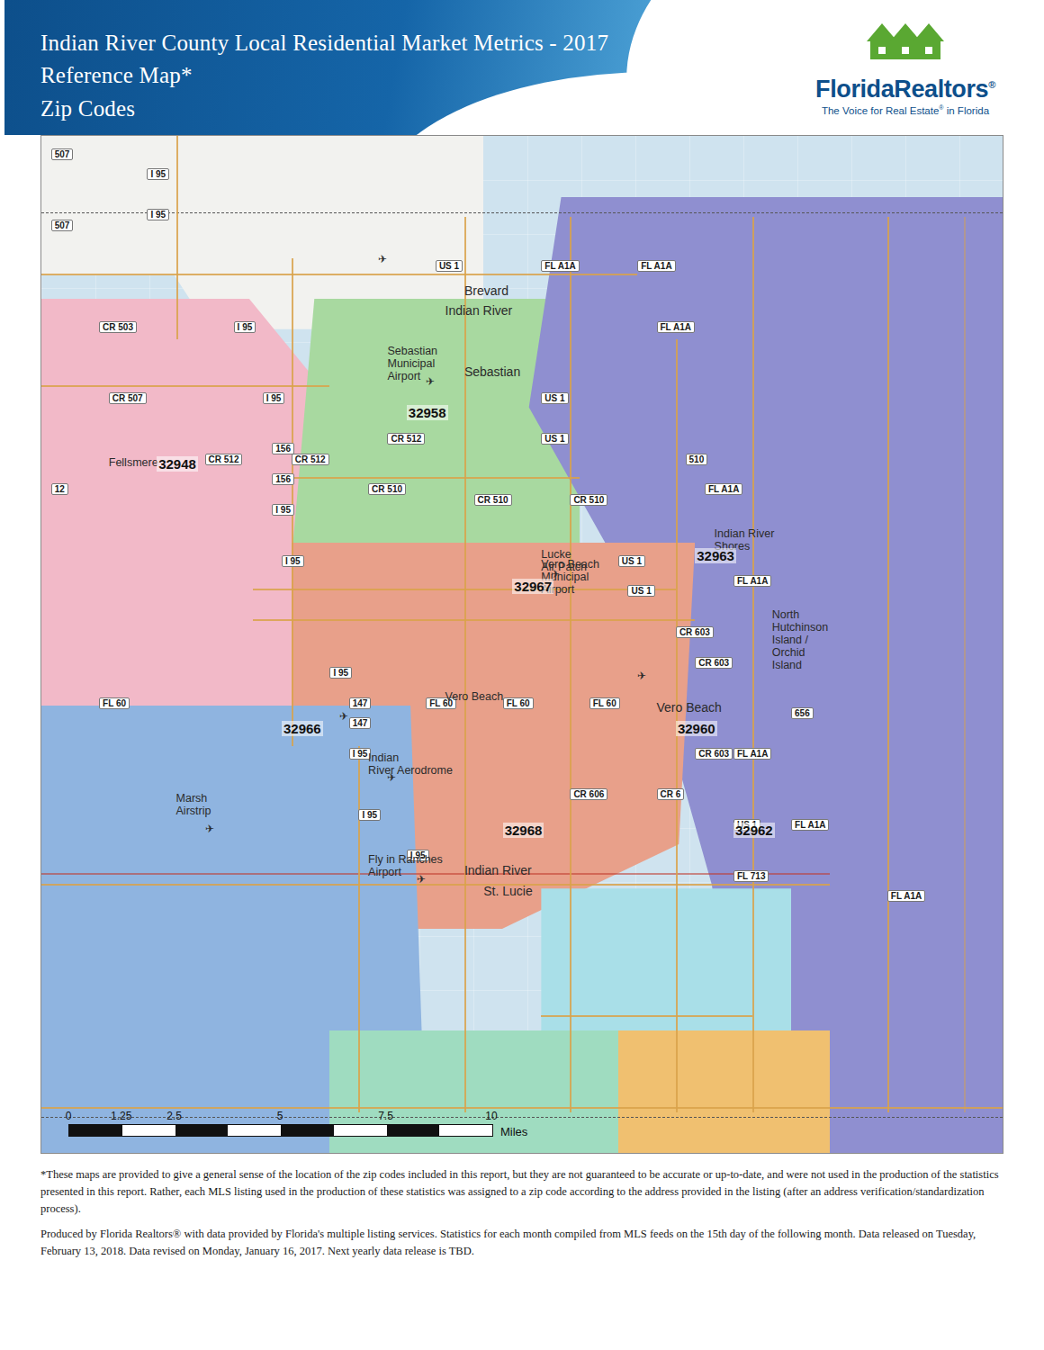Indian River County Local Residential Market Metrics - 2017 Reference Map* Zip Codes
Florida Realtors®
The Voice for Real Estate® in Florida
507
I 95
I 95
507
CR 503
I 95
CR 507
I 95
US 1
FL A1A
FL A1A
FL A1A
US 1
US 1
CR 512
156
CR 512
156
CR 512
12
CR 510
CR 510
CR 510
510
FL A1A
I 95
I 95
US 1
FL A1A
US 1
CR 603
I 95
147
147
FL 60
FL 60
FL 60
FL 60
CR 603
656
I 95
FL A1A
CR 603
CR 606
CR 6
US 1
FL A1A
I 95
I 95
FL 713
FL A1A
Brevard
Indian River
Sebastian
Sebastian
Municipal
Airport
Fellsmere
Vero Beach
Municipal
Airport
Lucke
Air Patch
Indian River
Shores
North
Hutchinson
Island /
Orchid
Island
Vero Beach
Vero Beach
Indian
River Aerodrome
Marsh
Airstrip
Fly in Ranches
Airport
Indian River
St. Lucie
✈
✈
✈
✈
✈
✈
✈
✈
32958
32948
32963
32967
32966
32960
32968
32962
0 1.25 2.5 5 7.5 10
Miles
*These maps are provided to give a general sense of the location of the zip codes included in this report, but they are not guaranteed to be accurate or up-to-date, and were not used in the production of the statistics presented in this report. Rather, each MLS listing used in the production of these statistics was assigned to a zip code according to the address provided in the listing (after an address verification/standardization process).
Produced by Florida Realtors® with data provided by Florida's multiple listing services. Statistics for each month compiled from MLS feeds on the 15th day of the following month. Data released on Tuesday, February 13, 2018. Data revised on Monday, January 16, 2017. Next yearly data release is TBD.